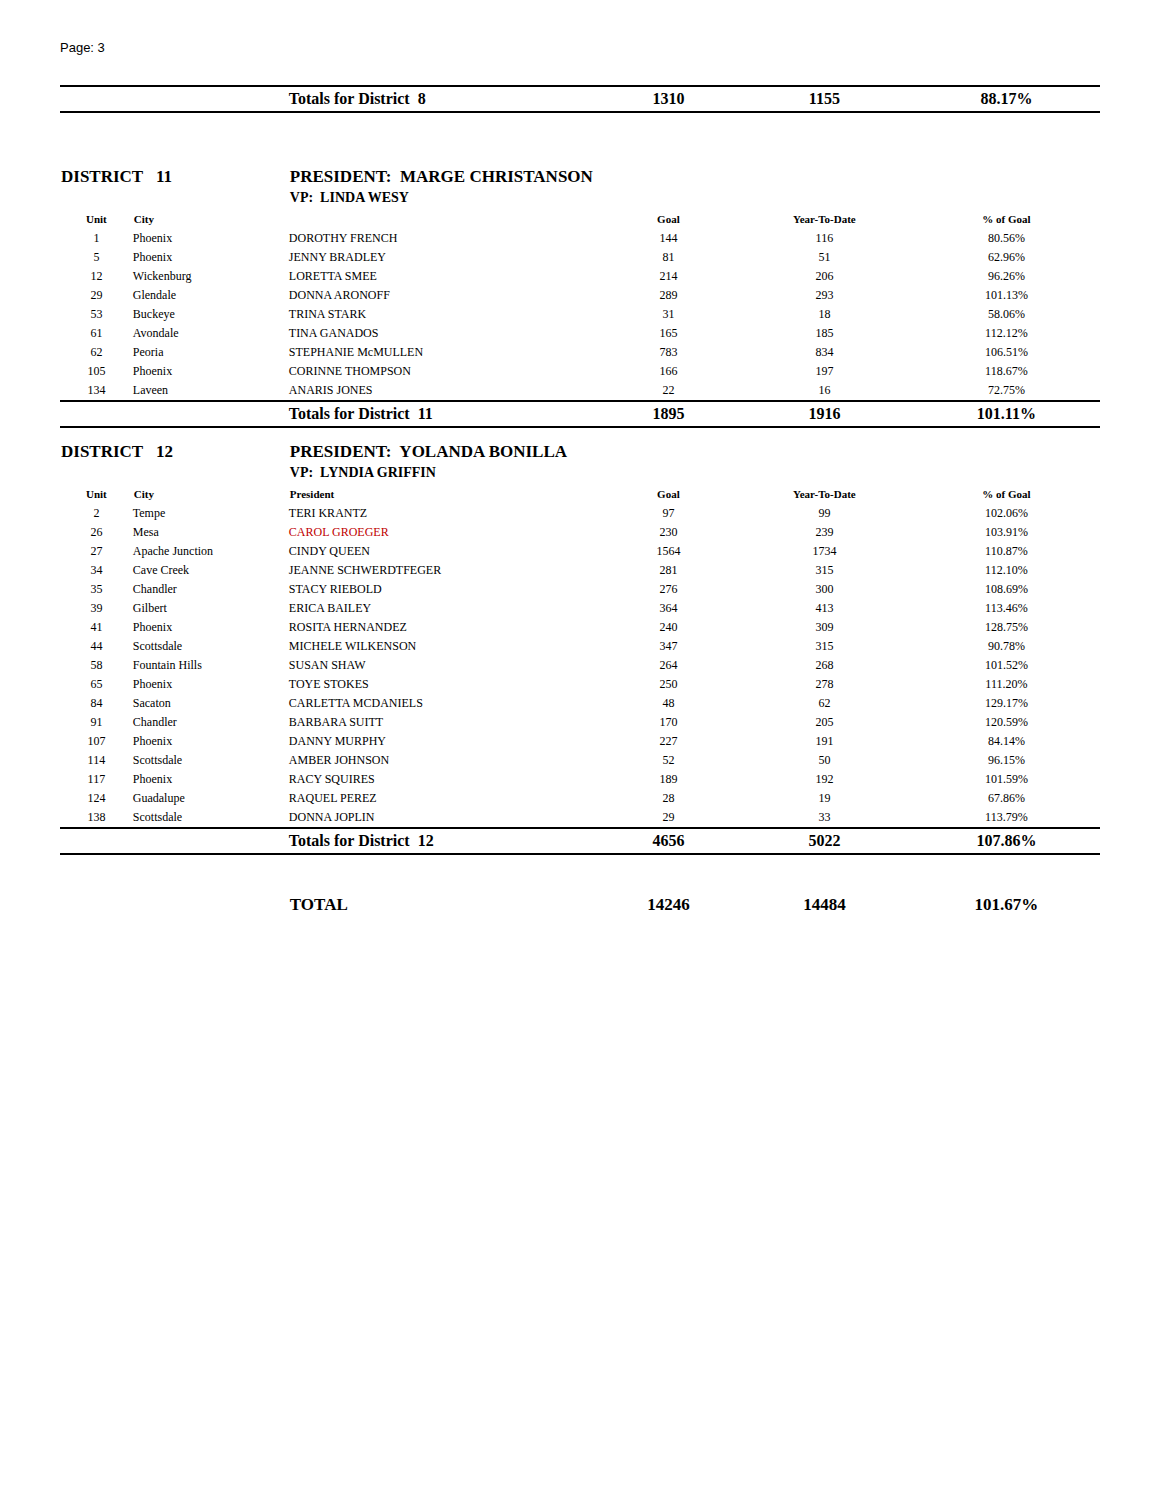Page: 3
| | | Totals for District 8 | 1310 | 1155 | 88.17% |
| DISTRICT 11 | PRESIDENT: MARGE CHRISTANSON |
| | VP: LINDA WESY |
| Unit | City | | Goal | Year-To-Date | % of Goal |
| 1 | Phoenix | DOROTHY FRENCH | 144 | 116 | 80.56% |
| 5 | Phoenix | JENNY BRADLEY | 81 | 51 | 62.96% |
| 12 | Wickenburg | LORETTA SMEE | 214 | 206 | 96.26% |
| 29 | Glendale | DONNA ARONOFF | 289 | 293 | 101.13% |
| 53 | Buckeye | TRINA STARK | 31 | 18 | 58.06% |
| 61 | Avondale | TINA GANADOS | 165 | 185 | 112.12% |
| 62 | Peoria | STEPHANIE McMULLEN | 783 | 834 | 106.51% |
| 105 | Phoenix | CORINNE THOMPSON | 166 | 197 | 118.67% |
| 134 | Laveen | ANARIS JONES | 22 | 16 | 72.75% |
| | | Totals for District 11 | 1895 | 1916 | 101.11% |
| DISTRICT 12 | PRESIDENT: YOLANDA BONILLA |
| | VP: LYNDIA GRIFFIN |
| Unit | City | President | Goal | Year-To-Date | % of Goal |
| 2 | Tempe | TERI KRANTZ | 97 | 99 | 102.06% |
| 26 | Mesa | CAROL GROEGER | 230 | 239 | 103.91% |
| 27 | Apache Junction | CINDY QUEEN | 1564 | 1734 | 110.87% |
| 34 | Cave Creek | JEANNE SCHWERDTFEGER | 281 | 315 | 112.10% |
| 35 | Chandler | STACY RIEBOLD | 276 | 300 | 108.69% |
| 39 | Gilbert | ERICA BAILEY | 364 | 413 | 113.46% |
| 41 | Phoenix | ROSITA HERNANDEZ | 240 | 309 | 128.75% |
| 44 | Scottsdale | MICHELE WILKENSON | 347 | 315 | 90.78% |
| 58 | Fountain Hills | SUSAN SHAW | 264 | 268 | 101.52% |
| 65 | Phoenix | TOYE STOKES | 250 | 278 | 111.20% |
| 84 | Sacaton | CARLETTA MCDANIELS | 48 | 62 | 129.17% |
| 91 | Chandler | BARBARA SUITT | 170 | 205 | 120.59% |
| 107 | Phoenix | DANNY MURPHY | 227 | 191 | 84.14% |
| 114 | Scottsdale | AMBER JOHNSON | 52 | 50 | 96.15% |
| 117 | Phoenix | RACY SQUIRES | 189 | 192 | 101.59% |
| 124 | Guadalupe | RAQUEL PEREZ | 28 | 19 | 67.86% |
| 138 | Scottsdale | DONNA JOPLIN | 29 | 33 | 113.79% |
| | | Totals for District 12 | 4656 | 5022 | 107.86% |
| | | TOTAL | 14246 | 14484 | 101.67% |